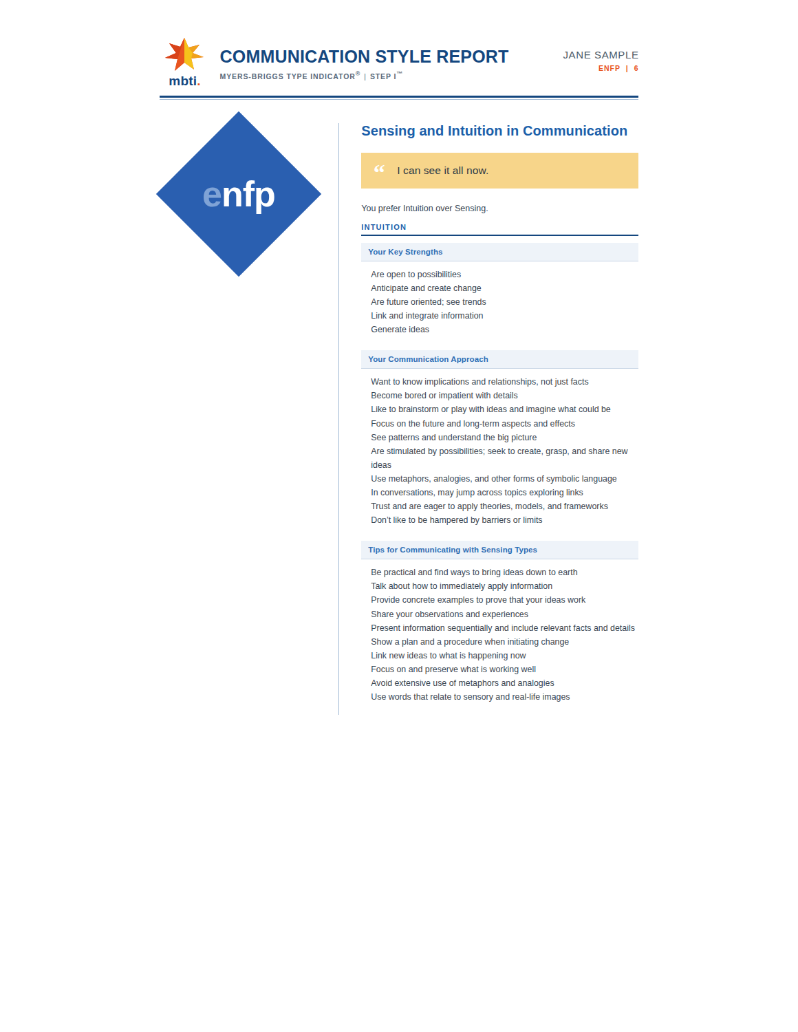mbti.
COMMUNICATION STYLE REPORT
MYERS-BRIGGS TYPE INDICATOR®|STEP I™
JANE SAMPLE
ENFP | 6
enfp
Sensing and Intuition in Communication
“
I can see it all now.
You prefer Intuition over Sensing.
INTUITION
Your Key Strengths
Are open to possibilities
Anticipate and create change
Are future oriented; see trends
Link and integrate information
Generate ideas
Your Communication Approach
Want to know implications and relationships, not just facts
Become bored or impatient with details
Like to brainstorm or play with ideas and imagine what could be
Focus on the future and long-term aspects and effects
See patterns and understand the big picture
Are stimulated by possibilities; seek to create, grasp, and share new ideas
Use metaphors, analogies, and other forms of symbolic language
In conversations, may jump across topics exploring links
Trust and are eager to apply theories, models, and frameworks
Don’t like to be hampered by barriers or limits
Tips for Communicating with Sensing Types
Be practical and find ways to bring ideas down to earth
Talk about how to immediately apply information
Provide concrete examples to prove that your ideas work
Share your observations and experiences
Present information sequentially and include relevant facts and details
Show a plan and a procedure when initiating change
Link new ideas to what is happening now
Focus on and preserve what is working well
Avoid extensive use of metaphors and analogies
Use words that relate to sensory and real-life images